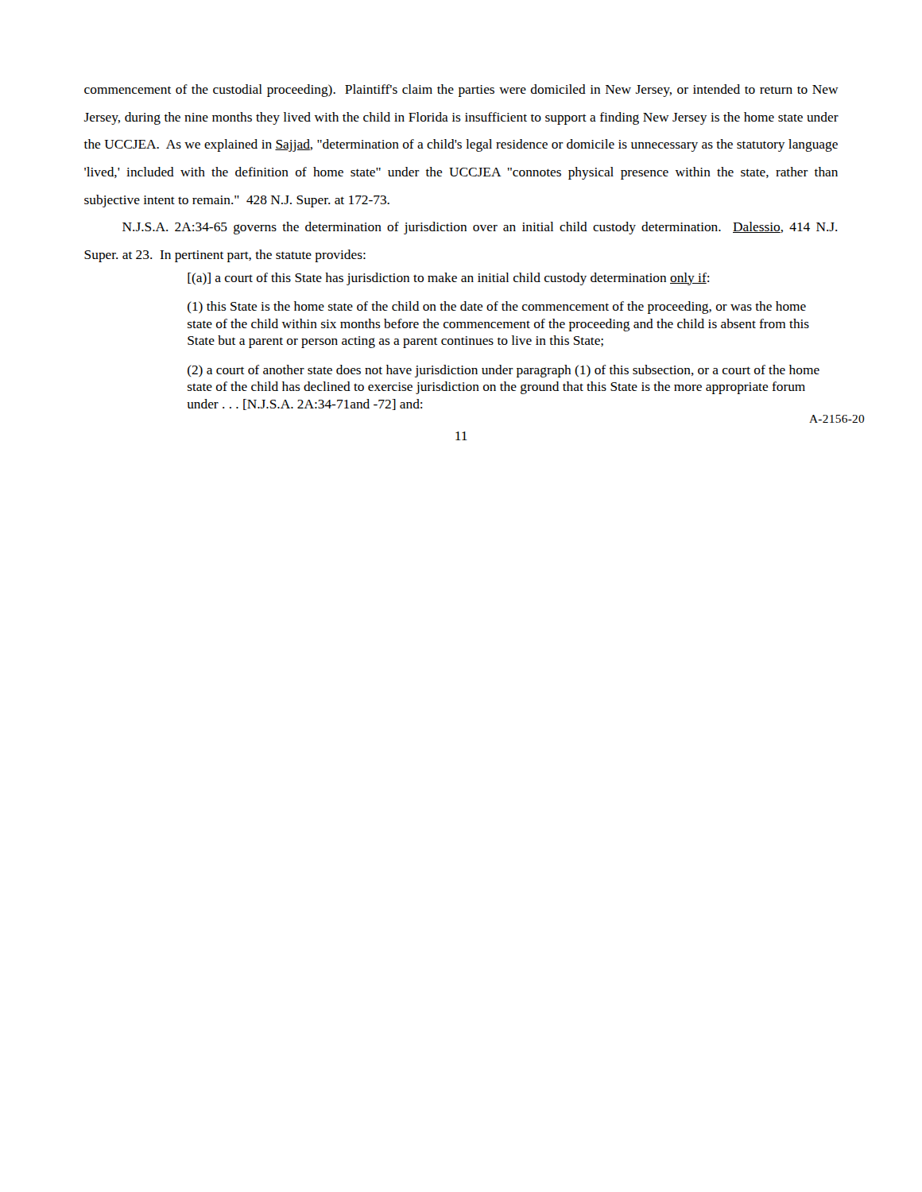commencement of the custodial proceeding). Plaintiff's claim the parties were domiciled in New Jersey, or intended to return to New Jersey, during the nine months they lived with the child in Florida is insufficient to support a finding New Jersey is the home state under the UCCJEA. As we explained in Sajjad, "determination of a child's legal residence or domicile is unnecessary as the statutory language 'lived,' included with the definition of home state" under the UCCJEA "connotes physical presence within the state, rather than subjective intent to remain." 428 N.J. Super. at 172-73.
N.J.S.A. 2A:34-65 governs the determination of jurisdiction over an initial child custody determination. Dalessio, 414 N.J. Super. at 23. In pertinent part, the statute provides:
[(a)] a court of this State has jurisdiction to make an initial child custody determination only if:
(1) this State is the home state of the child on the date of the commencement of the proceeding, or was the home state of the child within six months before the commencement of the proceeding and the child is absent from this State but a parent or person acting as a parent continues to live in this State;
(2) a court of another state does not have jurisdiction under paragraph (1) of this subsection, or a court of the home state of the child has declined to exercise jurisdiction on the ground that this State is the more appropriate forum under . . . [N.J.S.A. 2A:34-71and -72] and:
11
A-2156-20